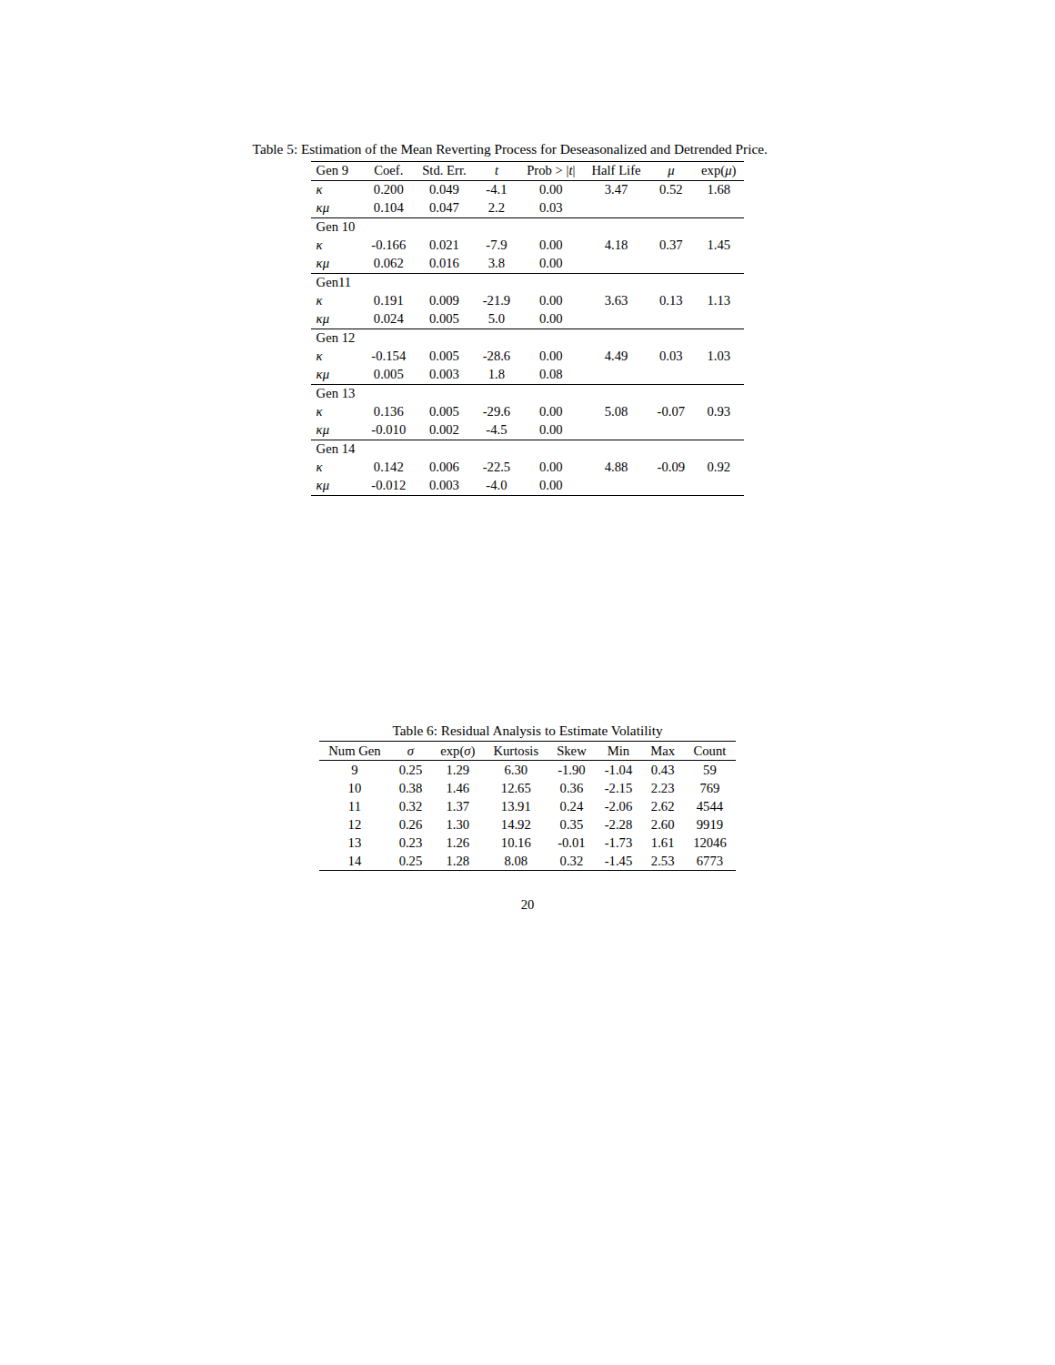Table 5: Estimation of the Mean Reverting Process for Deseasonalized and Detrended Price.
| Gen 9 | Coef. | Std. Err. | t | Prob > / t / | Half Life | μ | exp( μ ) |
| --- | --- | --- | --- | --- | --- | --- | --- |
| κ | 0.200 | 0.049 | -4.1 | 0.00 | 3.47 | 0.52 | 1.68 |
| κμ | 0.104 | 0.047 | 2.2 | 0.03 | | | |
| Gen 10 | | | | | | | |
| κ | -0.166 | 0.021 | -7.9 | 0.00 | 4.18 | 0.37 | 1.45 |
| κμ | 0.062 | 0.016 | 3.8 | 0.00 | | | |
| Gen11 | | | | | | | |
| κ | 0.191 | 0.009 | -21.9 | 0.00 | 3.63 | 0.13 | 1.13 |
| κμ | 0.024 | 0.005 | 5.0 | 0.00 | | | |
| Gen 12 | | | | | | | |
| κ | -0.154 | 0.005 | -28.6 | 0.00 | 4.49 | 0.03 | 1.03 |
| κμ | 0.005 | 0.003 | 1.8 | 0.08 | | | |
| Gen 13 | | | | | | | |
| κ | 0.136 | 0.005 | -29.6 | 0.00 | 5.08 | -0.07 | 0.93 |
| κμ | -0.010 | 0.002 | -4.5 | 0.00 | | | |
| Gen 14 | | | | | | | |
| κ | 0.142 | 0.006 | -22.5 | 0.00 | 4.88 | -0.09 | 0.92 |
| κμ | -0.012 | 0.003 | -4.0 | 0.00 | | | |
Table 6: Residual Analysis to Estimate Volatility
| Num Gen | σ | exp( σ ) | Kurtosis | Skew | Min | Max | Count |
| --- | --- | --- | --- | --- | --- | --- | --- |
| 9 | 0.25 | 1.29 | 6.30 | -1.90 | -1.04 | 0.43 | 59 |
| 10 | 0.38 | 1.46 | 12.65 | 0.36 | -2.15 | 2.23 | 769 |
| 11 | 0.32 | 1.37 | 13.91 | 0.24 | -2.06 | 2.62 | 4544 |
| 12 | 0.26 | 1.30 | 14.92 | 0.35 | -2.28 | 2.60 | 9919 |
| 13 | 0.23 | 1.26 | 10.16 | -0.01 | -1.73 | 1.61 | 12046 |
| 14 | 0.25 | 1.28 | 8.08 | 0.32 | -1.45 | 2.53 | 6773 |
20